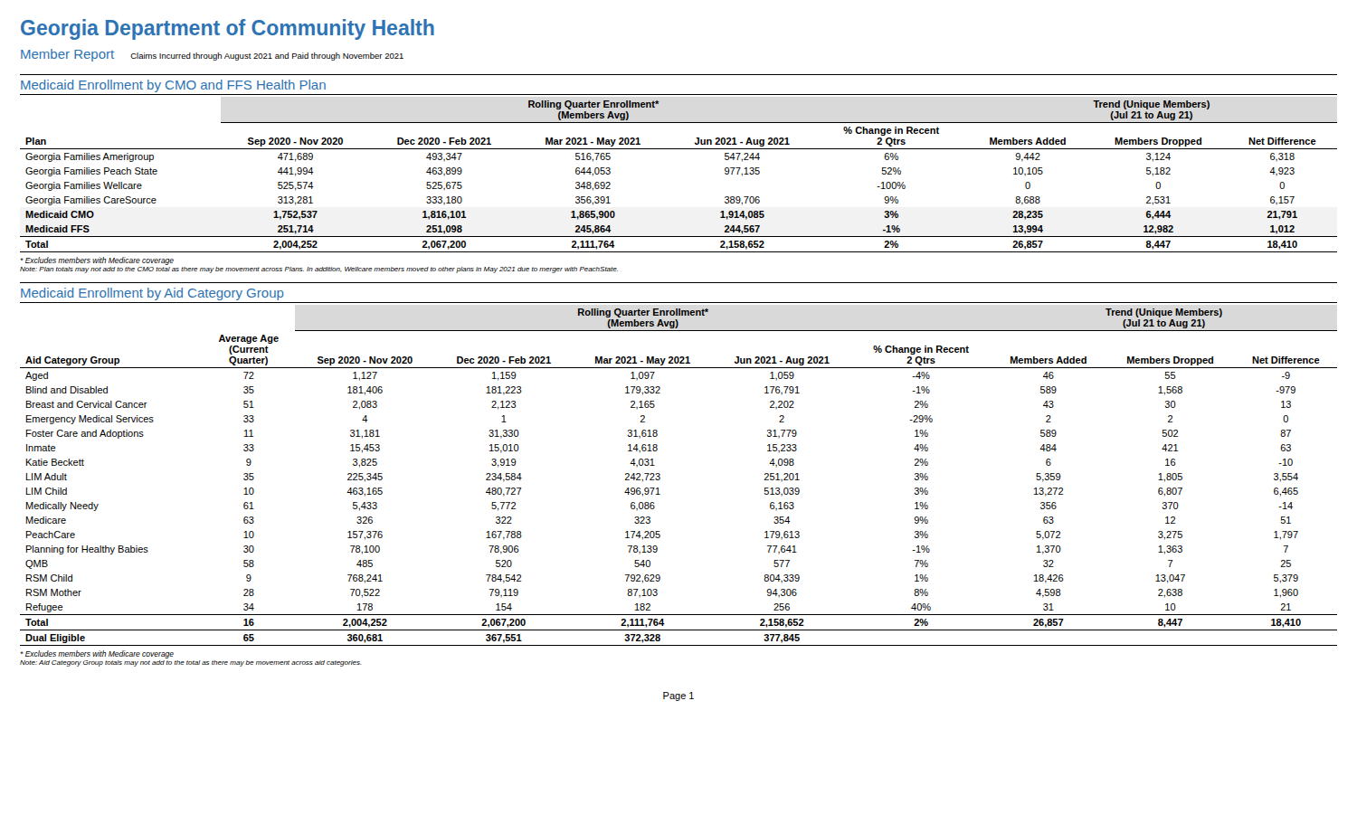Georgia Department of Community Health
Member Report Claims Incurred through August 2021 and Paid through November 2021
Medicaid Enrollment by CMO and FFS Health Plan
| | Rolling Quarter Enrollment* (Members Avg) | Trend (Unique Members) (Jul 21 to Aug 21) |
| --- | --- | --- |
| Plan | Sep 2020 - Nov 2020 | Dec 2020 - Feb 2021 | Mar 2021 - May 2021 | Jun 2021 - Aug 2021 | % Change in Recent 2 Qtrs | Members Added | Members Dropped | Net Difference |
| Georgia Families Amerigroup | 471,689 | 493,347 | 516,765 | 547,244 | 6% | 9,442 | 3,124 | 6,318 |
| Georgia Families Peach State | 441,994 | 463,899 | 644,053 | 977,135 | 52% | 10,105 | 5,182 | 4,923 |
| Georgia Families Wellcare | 525,574 | 525,675 | 348,692 | | -100% | 0 | 0 | 0 |
| Georgia Families CareSource | 313,281 | 333,180 | 356,391 | 389,706 | 9% | 8,688 | 2,531 | 6,157 |
| Medicaid CMO | 1,752,537 | 1,816,101 | 1,865,900 | 1,914,085 | 3% | 28,235 | 6,444 | 21,791 |
| Medicaid FFS | 251,714 | 251,098 | 245,864 | 244,567 | -1% | 13,994 | 12,982 | 1,012 |
| Total | 2,004,252 | 2,067,200 | 2,111,764 | 2,158,652 | 2% | 26,857 | 8,447 | 18,410 |
* Excludes members with Medicare coverage
Note: Plan totals may not add to the CMO total as there may be movement across Plans. In addition, Wellcare members moved to other plans in May 2021 due to merger with PeachState.
Medicaid Enrollment by Aid Category Group
| | | Rolling Quarter Enrollment* (Members Avg) | Trend (Unique Members) (Jul 21 to Aug 21) |
| --- | --- | --- | --- |
| Aid Category Group | Average Age (Current Quarter) | Sep 2020 - Nov 2020 | Dec 2020 - Feb 2021 | Mar 2021 - May 2021 | Jun 2021 - Aug 2021 | % Change in Recent 2 Qtrs | Members Added | Members Dropped | Net Difference |
| Aged | 72 | 1,127 | 1,159 | 1,097 | 1,059 | -4% | 46 | 55 | -9 |
| Blind and Disabled | 35 | 181,406 | 181,223 | 179,332 | 176,791 | -1% | 589 | 1,568 | -979 |
| Breast and Cervical Cancer | 51 | 2,083 | 2,123 | 2,165 | 2,202 | 2% | 43 | 30 | 13 |
| Emergency Medical Services | 33 | 4 | 1 | 2 | 2 | -29% | 2 | 2 | 0 |
| Foster Care and Adoptions | 11 | 31,181 | 31,330 | 31,618 | 31,779 | 1% | 589 | 502 | 87 |
| Inmate | 33 | 15,453 | 15,010 | 14,618 | 15,233 | 4% | 484 | 421 | 63 |
| Katie Beckett | 9 | 3,825 | 3,919 | 4,031 | 4,098 | 2% | 6 | 16 | -10 |
| LIM Adult | 35 | 225,345 | 234,584 | 242,723 | 251,201 | 3% | 5,359 | 1,805 | 3,554 |
| LIM Child | 10 | 463,165 | 480,727 | 496,971 | 513,039 | 3% | 13,272 | 6,807 | 6,465 |
| Medically Needy | 61 | 5,433 | 5,772 | 6,086 | 6,163 | 1% | 356 | 370 | -14 |
| Medicare | 63 | 326 | 322 | 323 | 354 | 9% | 63 | 12 | 51 |
| PeachCare | 10 | 157,376 | 167,788 | 174,205 | 179,613 | 3% | 5,072 | 3,275 | 1,797 |
| Planning for Healthy Babies | 30 | 78,100 | 78,906 | 78,139 | 77,641 | -1% | 1,370 | 1,363 | 7 |
| QMB | 58 | 485 | 520 | 540 | 577 | 7% | 32 | 7 | 25 |
| RSM Child | 9 | 768,241 | 784,542 | 792,629 | 804,339 | 1% | 18,426 | 13,047 | 5,379 |
| RSM Mother | 28 | 70,522 | 79,119 | 87,103 | 94,306 | 8% | 4,598 | 2,638 | 1,960 |
| Refugee | 34 | 178 | 154 | 182 | 256 | 40% | 31 | 10 | 21 |
| Total | 16 | 2,004,252 | 2,067,200 | 2,111,764 | 2,158,652 | 2% | 26,857 | 8,447 | 18,410 |
| Dual Eligible | 65 | 360,681 | 367,551 | 372,328 | 377,845 | | | | |
* Excludes members with Medicare coverage
Note: Aid Category Group totals may not add to the total as there may be movement across aid categories.
Page 1